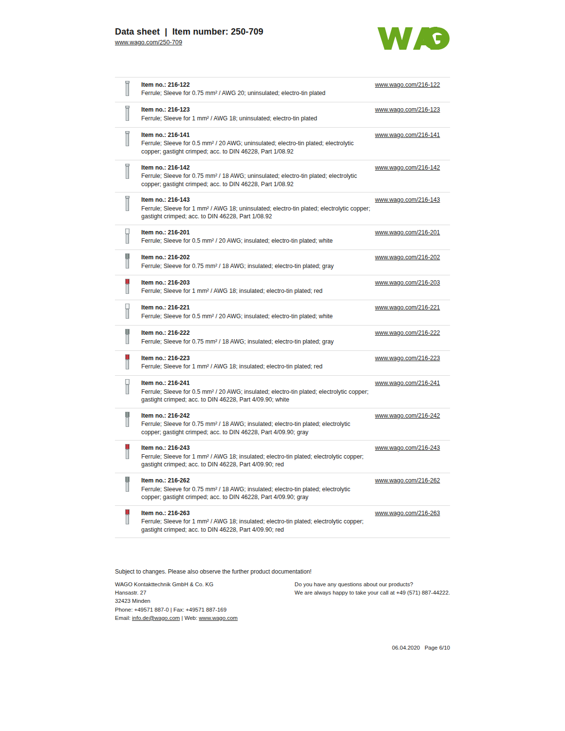Data sheet | Item number: 250-709
www.wago.com/250-709
WAGO
| | Item no.: 216-122 Ferrule; Sleeve for 0.75 mm² / AWG 20; uninsulated; electro-tin plated | www.wago.com/216-122 |
| | Item no.: 216-123 Ferrule; Sleeve for 1 mm² / AWG 18; uninsulated; electro-tin plated | www.wago.com/216-123 |
| | Item no.: 216-141 Ferrule; Sleeve for 0.5 mm² / 20 AWG; uninsulated; electro-tin plated; electrolytic copper; gastight crimped; acc. to DIN 46228, Part 1/08.92 | www.wago.com/216-141 |
| | Item no.: 216-142 Ferrule; Sleeve for 0.75 mm² / 18 AWG; uninsulated; electro-tin plated; electrolytic copper; gastight crimped; acc. to DIN 46228, Part 1/08.92 | www.wago.com/216-142 |
| | Item no.: 216-143 Ferrule; Sleeve for 1 mm² / AWG 18; uninsulated; electro-tin plated; electrolytic copper; gastight crimped; acc. to DIN 46228, Part 1/08.92 | www.wago.com/216-143 |
| | Item no.: 216-201 Ferrule; Sleeve for 0.5 mm² / 20 AWG; insulated; electro-tin plated; white | www.wago.com/216-201 |
| | Item no.: 216-202 Ferrule; Sleeve for 0.75 mm² / 18 AWG; insulated; electro-tin plated; gray | www.wago.com/216-202 |
| | Item no.: 216-203 Ferrule; Sleeve for 1 mm² / AWG 18; insulated; electro-tin plated; red | www.wago.com/216-203 |
| | Item no.: 216-221 Ferrule; Sleeve for 0.5 mm² / 20 AWG; insulated; electro-tin plated; white | www.wago.com/216-221 |
| | Item no.: 216-222 Ferrule; Sleeve for 0.75 mm² / 18 AWG; insulated; electro-tin plated; gray | www.wago.com/216-222 |
| | Item no.: 216-223 Ferrule; Sleeve for 1 mm² / AWG 18; insulated; electro-tin plated; red | www.wago.com/216-223 |
| | Item no.: 216-241 Ferrule; Sleeve for 0.5 mm² / 20 AWG; insulated; electro-tin plated; electrolytic copper; gastight crimped; acc. to DIN 46228, Part 4/09.90; white | www.wago.com/216-241 |
| | Item no.: 216-242 Ferrule; Sleeve for 0.75 mm² / 18 AWG; insulated; electro-tin plated; electrolytic copper; gastight crimped; acc. to DIN 46228, Part 4/09.90; gray | www.wago.com/216-242 |
| | Item no.: 216-243 Ferrule; Sleeve for 1 mm² / AWG 18; insulated; electro-tin plated; electrolytic copper; gastight crimped; acc. to DIN 46228, Part 4/09.90; red | www.wago.com/216-243 |
| | Item no.: 216-262 Ferrule; Sleeve for 0.75 mm² / 18 AWG; insulated; electro-tin plated; electrolytic copper; gastight crimped; acc. to DIN 46228, Part 4/09.90; gray | www.wago.com/216-262 |
| | Item no.: 216-263 Ferrule; Sleeve for 1 mm² / AWG 18; insulated; electro-tin plated; electrolytic copper; gastight crimped; acc. to DIN 46228, Part 4/09.90; red | www.wago.com/216-263 |
Subject to changes. Please also observe the further product documentation!
WAGO Kontakttechnik GmbH & Co. KG
Hansastr. 27
32423 Minden
Phone: +49571 887-0 | Fax: +49571 887-169
Email: info.de@wago.com | Web: www.wago.com
Do you have any questions about our products?
We are always happy to take your call at +49 (571) 887-44222.
06.04.2020 Page 6/10